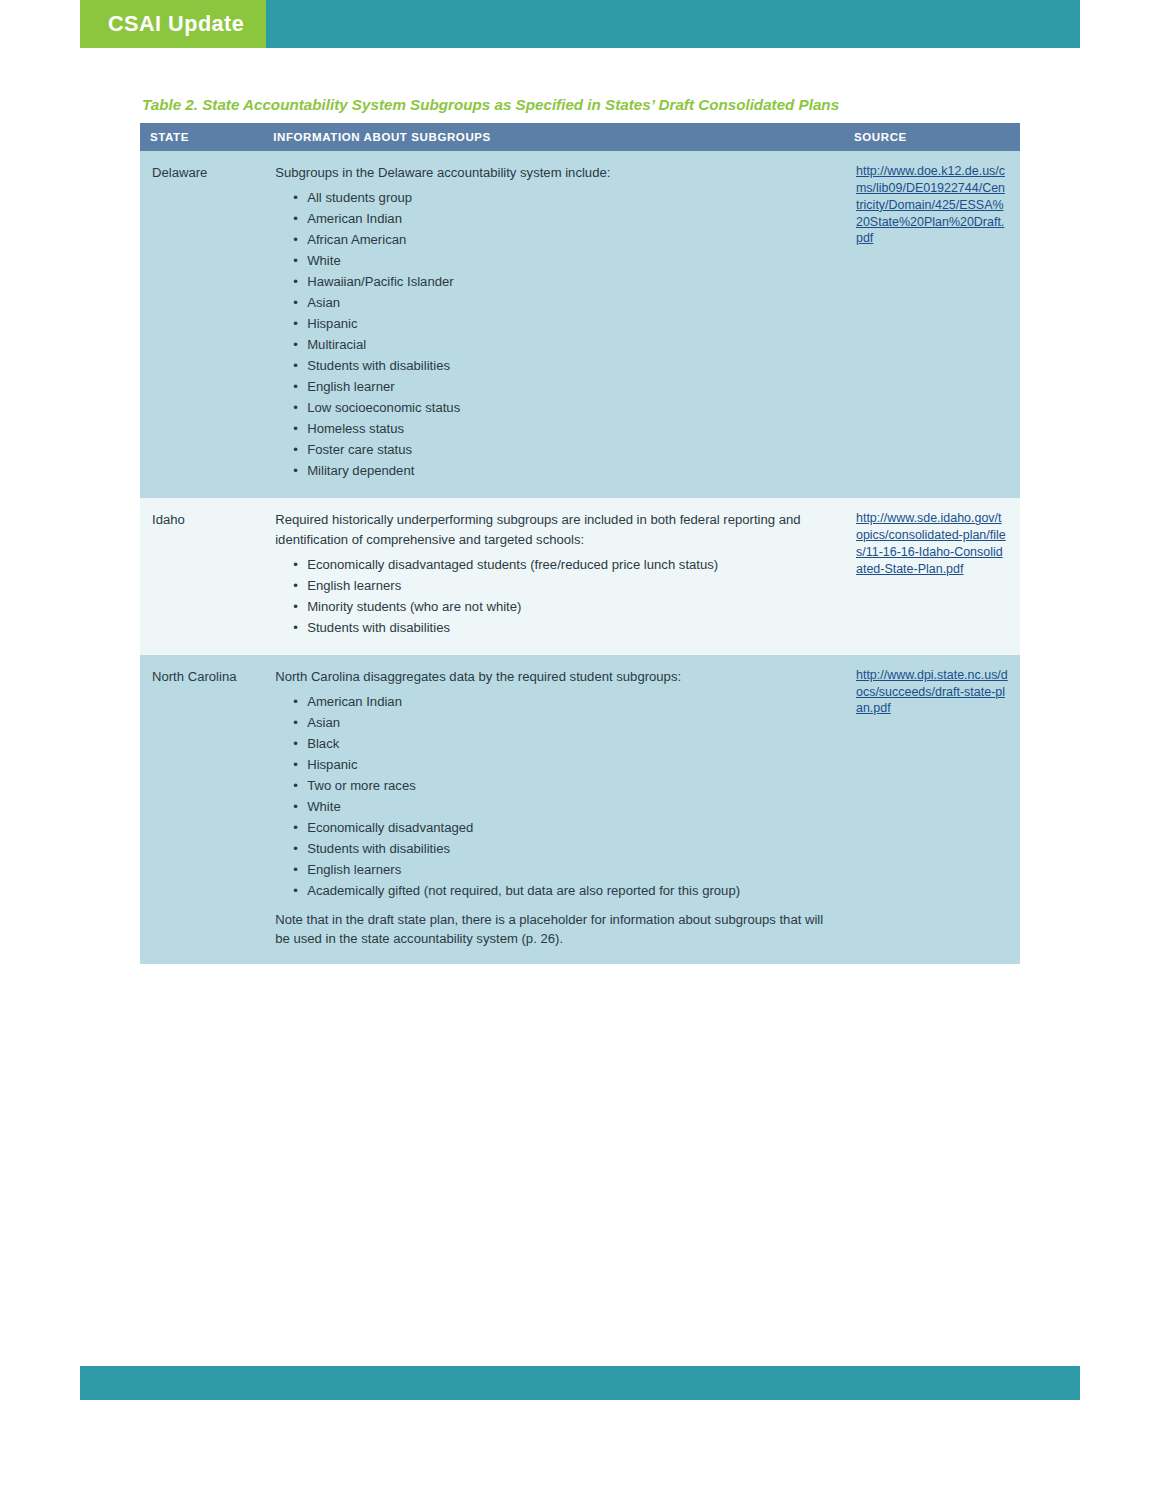CSAI Update
Table 2. State Accountability System Subgroups as Specified in States’ Draft Consolidated Plans
| STATE | INFORMATION ABOUT SUBGROUPS | SOURCE |
| --- | --- | --- |
| Delaware | Subgroups in the Delaware accountability system include: All students group American Indian African American White Hawaiian/Pacific Islander Asian Hispanic Multiracial Students with disabilities English learner Low socioeconomic status Homeless status Foster care status Military dependent | http://www.doe.k12.de.us/cms/lib09/DE01922744/Centricity/Domain/425/ESSA%20State%20Plan%20Draft.pdf |
| Idaho | Required historically underperforming subgroups are included in both federal reporting and identification of comprehensive and targeted schools: Economically disadvantaged students (free/reduced price lunch status) English learners Minority students (who are not white) Students with disabilities | http://www.sde.idaho.gov/topics/consolidated-plan/files/11-16-16-Idaho-Consolidated-State-Plan.pdf |
| North Carolina | North Carolina disaggregates data by the required student subgroups: American Indian Asian Black Hispanic Two or more races White Economically disadvantaged Students with disabilities English learners Academically gifted (not required, but data are also reported for this group) Note that in the draft state plan, there is a placeholder for information about subgroups that will be used in the state accountability system (p. 26). | http://www.dpi.state.nc.us/docs/succeeds/draft-state-plan.pdf |